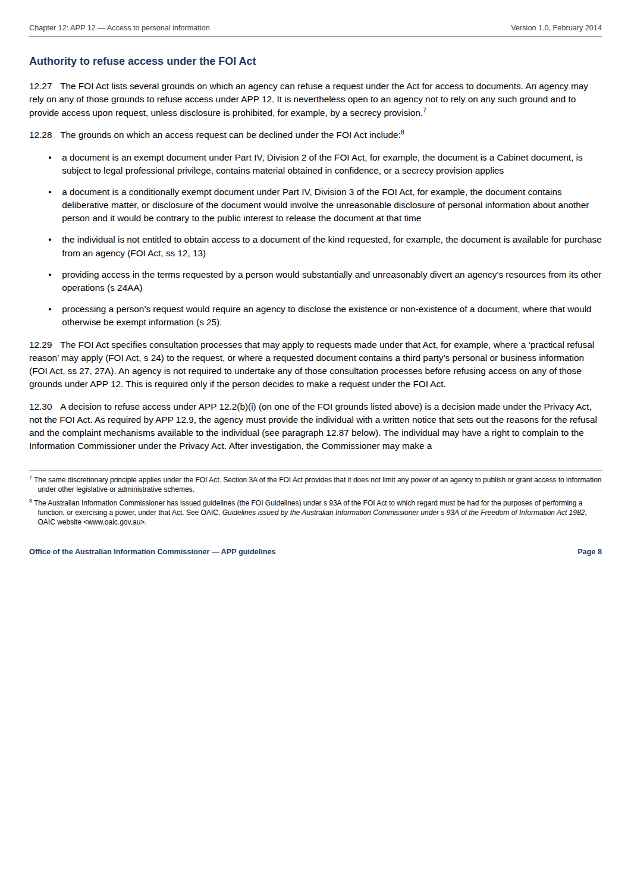Chapter 12: APP 12 — Access to personal information Version 1.0, February 2014
Authority to refuse access under the FOI Act
12.27 The FOI Act lists several grounds on which an agency can refuse a request under the Act for access to documents. An agency may rely on any of those grounds to refuse access under APP 12. It is nevertheless open to an agency not to rely on any such ground and to provide access upon request, unless disclosure is prohibited, for example, by a secrecy provision.7
12.28 The grounds on which an access request can be declined under the FOI Act include:8
a document is an exempt document under Part IV, Division 2 of the FOI Act, for example, the document is a Cabinet document, is subject to legal professional privilege, contains material obtained in confidence, or a secrecy provision applies
a document is a conditionally exempt document under Part IV, Division 3 of the FOI Act, for example, the document contains deliberative matter, or disclosure of the document would involve the unreasonable disclosure of personal information about another person and it would be contrary to the public interest to release the document at that time
the individual is not entitled to obtain access to a document of the kind requested, for example, the document is available for purchase from an agency (FOI Act, ss 12, 13)
providing access in the terms requested by a person would substantially and unreasonably divert an agency’s resources from its other operations (s 24AA)
processing a person’s request would require an agency to disclose the existence or non-existence of a document, where that would otherwise be exempt information (s 25).
12.29 The FOI Act specifies consultation processes that may apply to requests made under that Act, for example, where a ‘practical refusal reason’ may apply (FOI Act, s 24) to the request, or where a requested document contains a third party’s personal or business information (FOI Act, ss 27, 27A). An agency is not required to undertake any of those consultation processes before refusing access on any of those grounds under APP 12. This is required only if the person decides to make a request under the FOI Act.
12.30 A decision to refuse access under APP 12.2(b)(i) (on one of the FOI grounds listed above) is a decision made under the Privacy Act, not the FOI Act. As required by APP 12.9, the agency must provide the individual with a written notice that sets out the reasons for the refusal and the complaint mechanisms available to the individual (see paragraph 12.87 below). The individual may have a right to complain to the Information Commissioner under the Privacy Act. After investigation, the Commissioner may make a
7 The same discretionary principle applies under the FOI Act. Section 3A of the FOI Act provides that it does not limit any power of an agency to publish or grant access to information under other legislative or administrative schemes.
8 The Australian Information Commissioner has issued guidelines (the FOI Guidelines) under s 93A of the FOI Act to which regard must be had for the purposes of performing a function, or exercising a power, under that Act. See OAIC, Guidelines issued by the Australian Information Commissioner under s 93A of the Freedom of Information Act 1982, OAIC website <www.oaic.gov.au>.
Office of the Australian Information Commissioner — APP guidelines Page 8